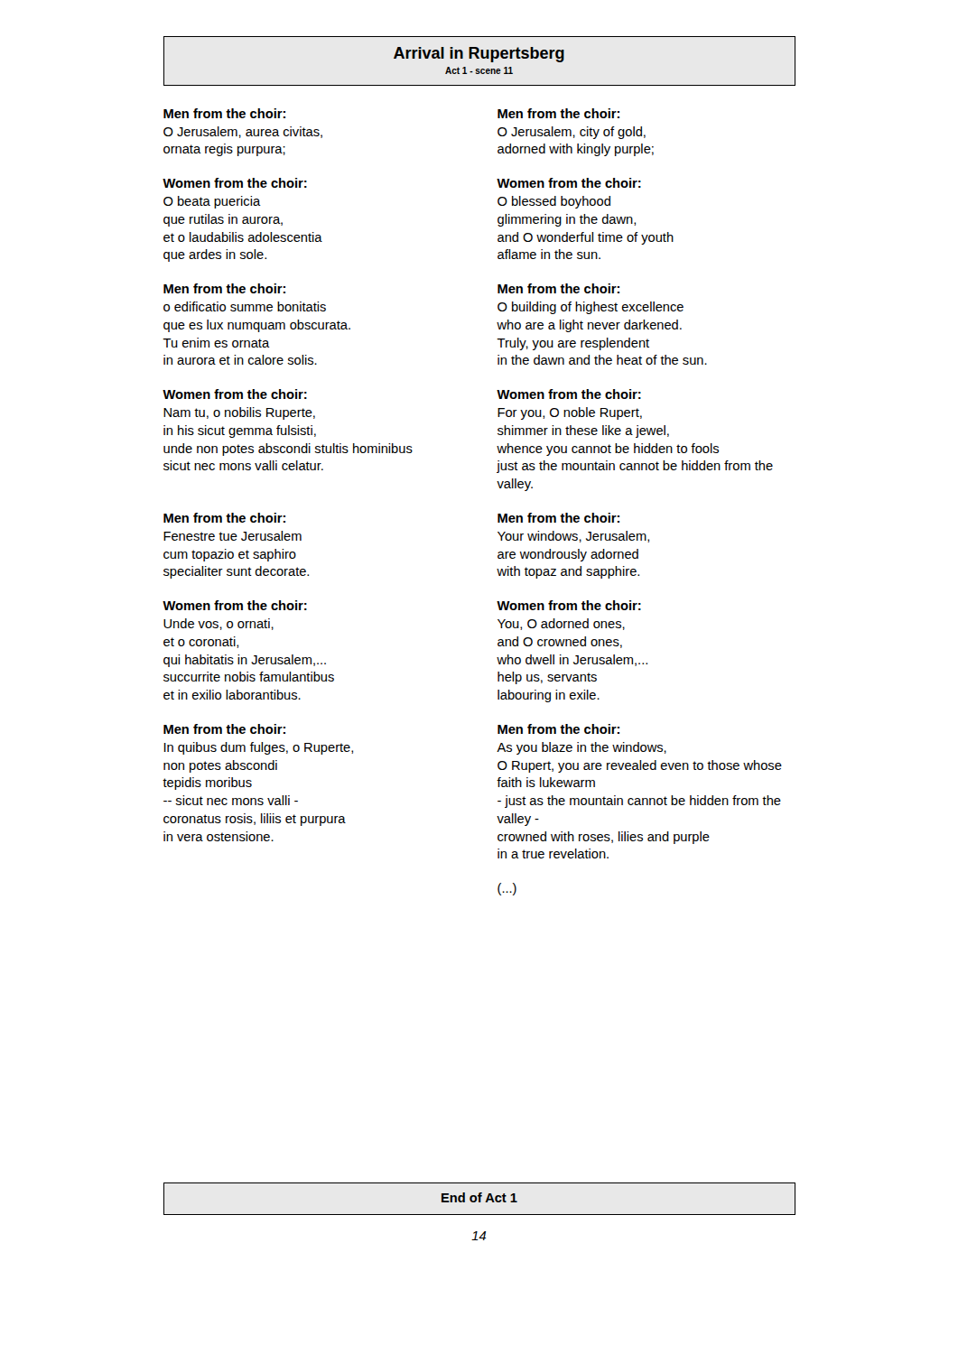Arrival in Rupertsberg
Act 1 - scene 11
Men from the choir:
O Jerusalem, aurea civitas,
ornata regis purpura;
Women from the choir:
O beata puericia
que rutilas in aurora,
et o laudabilis adolescentia
que ardes in sole.
Men from the choir:
o edificatio summe bonitatis
que es lux numquam obscurata.
Tu enim es ornata
in aurora et in calore solis.
Women from the choir:
Nam tu, o nobilis Ruperte,
in his sicut gemma fulsisti,
unde non potes abscondi stultis hominibus
sicut nec mons valli celatur.
Men from the choir:
Fenestre tue Jerusalem
cum topazio et saphiro
specialiter sunt decorate.
Women from the choir:
Unde vos, o ornati,
et o coronati,
qui habitatis in Jerusalem,...
succurrite nobis famulantibus
et in exilio laborantibus.
Men from the choir:
In quibus dum fulges, o Ruperte,
non potes abscondi
tepidis moribus
-- sicut nec mons valli -
coronatus rosis, liliis et purpura
in vera ostensione.
Men from the choir:
O Jerusalem, city of gold,
adorned with kingly purple;
Women from the choir:
O blessed boyhood
glimmering in the dawn,
and O wonderful time of youth
aflame in the sun.
Men from the choir:
O building of highest excellence
who are a light never darkened.
Truly, you are resplendent
in the dawn and the heat of the sun.
Women from the choir:
For you, O noble Rupert,
shimmer in these like a jewel,
whence you cannot be hidden to fools
just as the mountain cannot be hidden from the
valley.
Men from the choir:
Your windows, Jerusalem,
are wondrously adorned
with topaz and sapphire.
Women from the choir:
You, O adorned ones,
and O crowned ones,
who dwell in Jerusalem,...
help us, servants
labouring in exile.
Men from the choir:
As you blaze in the windows,
O Rupert, you are revealed even to those whose
faith is lukewarm
- just as the mountain cannot be hidden from the
valley -
crowned with roses, lilies and purple
in a true revelation.
(...)
End of Act 1
14